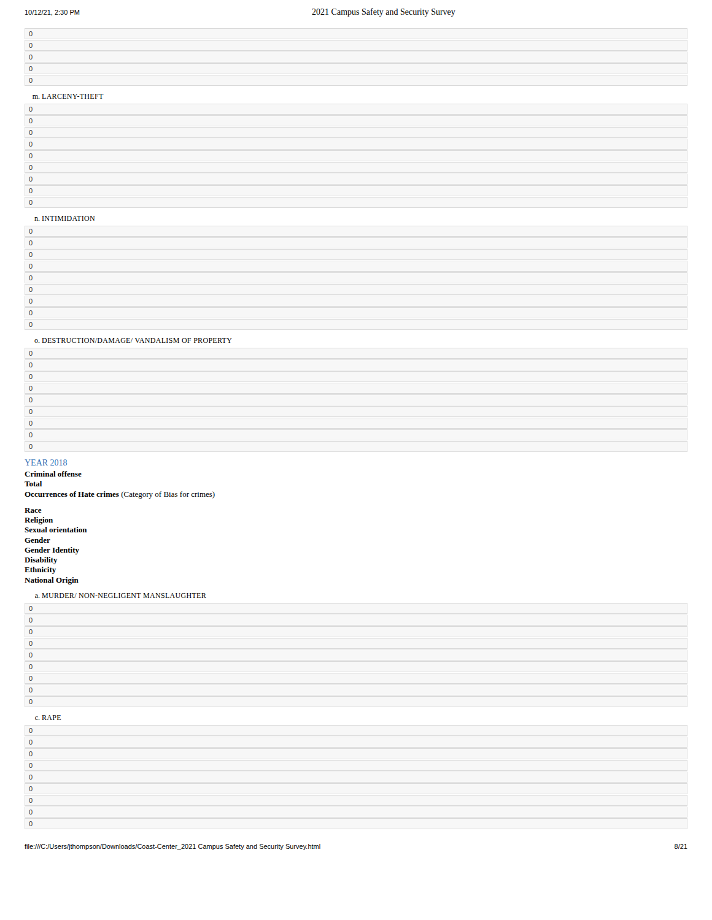10/12/21, 2:30 PM 2021 Campus Safety and Security Survey
0
0
0
0
0
LARCENY-THEFT
0
0
0
0
0
0
0
0
0
INTIMIDATION
0
0
0
0
0
0
0
0
0
DESTRUCTION/DAMAGE/ VANDALISM OF PROPERTY
0
0
0
0
0
0
0
0
0
YEAR 2018
Criminal offense
Total
Occurrences of Hate crimes (Category of Bias for crimes) Race
Religion
Sexual orientation
Gender
Gender Identity
Disability
Ethnicity
National Origin
MURDER/ NON-NEGLIGENT MANSLAUGHTER
0
0
0
0
0
0
0
0
0
RAPE
0
0
0
0
0
0
0
0
0
file:///C:/Users/jthompson/Downloads/Coast-Center_2021 Campus Safety and Security Survey.html 8/21